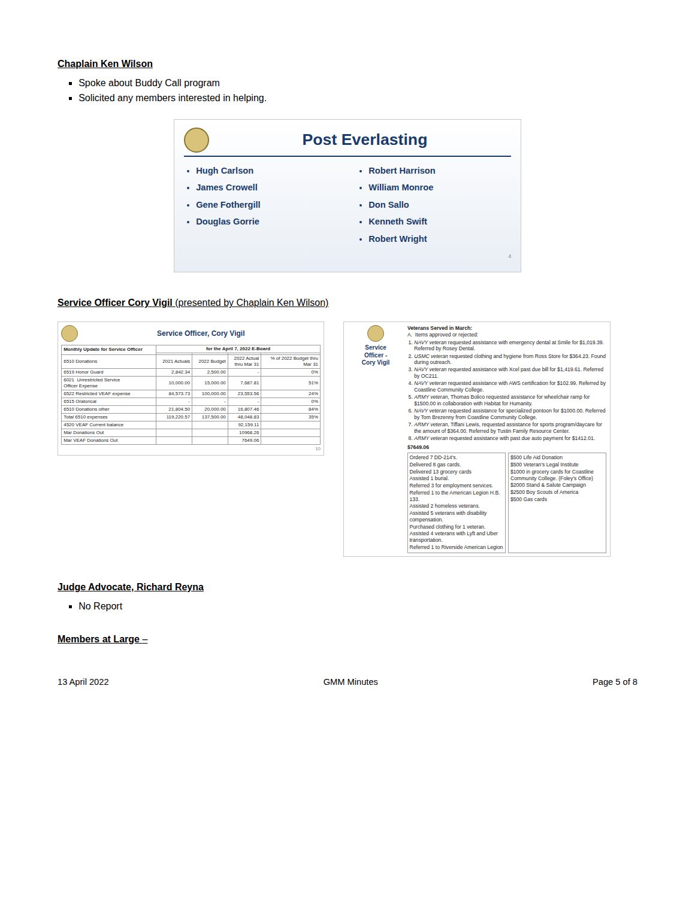Chaplain Ken Wilson
Spoke about Buddy Call program
Solicited any members interested in helping.
Post Everlasting
Hugh Carlson
James Crowell
Gene Fothergill
Douglas Gorrie
Robert Harrison
William Monroe
Don Sallo
Kenneth Swift
Robert Wright
4
Service Officer Cory Vigil (presented by Chaplain Ken Wilson)
Service Officer, Cory Vigil
| Monthly Update for Service Officer | for the April 7, 2022 E-Board |
| --- | --- |
| 6510 Donations | 2021 Actuals | 2022 Budget | 2022 Actual thru Mar 31 | % of 2022 Budget thru Mar 31 |
| 6519 Honor Guard | 2,842.34 | 2,500.00 | - | 0% |
| 6021 Unrestricted Service Officer Expense | 10,000.00 | 15,000.00 | 7,687.81 | 51% |
| 6522 Restricted VEAF expense | 84,573.73 | 100,000.00 | 23,553.56 | 24% |
| 6515 Oratorical | - | - | - | 0% |
| 6510 Donations other | 21,804.50 | 20,000.00 | 16,807.46 | 84% |
| Total 6510 expenses | 119,220.57 | 137,500.00 | 48,048.83 | 35% |
| 4520 VEAF Current balance | | | 92,159.11 | |
| Mar Donations Out | | | 10968.26 | |
| Mar VEAF Donations Out | | | 7649.06 | |
10
Service
Officer -
Cory Vigil
Veterans Served in March:
A. Items approved or rejected:
NAVY veteran requested assistance with emergency dental at Smile for $1,019.39. Referred by Rosey Dental.
USMC veteran requested clothing and hygiene from Ross Store for $364.23. Found during outreach.
NAVY veteran requested assistance with Xcel past due bill for $1,419.61. Referred by OC211.
NAVY veteran requested assistance with AWS certification for $102.99. Referred by Coastline Community College.
ARMY veteran, Thomas Bolico requested assistance for wheelchair ramp for $1500.00 in collaboration with Habitat for Humanity.
NAVY veteran requested assistance for specialized pontoon for $1000.00. Referred by Tom Brezenny from Coastline Community College.
ARMY veteran, Tiffani Lewis, requested assistance for sports program/daycare for the amount of $364.00. Referred by Tustin Family Resource Center.
ARMY veteran requested assistance with past due auto payment for $1412.01.
$7649.06
Ordered 7 DD-214's.
Delivered 8 gas cards.
Delivered 13 grocery cards
Assisted 1 burial.
Referred 3 for employment services.
Referred 1 to the American Legion H.B. 133.
Assisted 2 homeless veterans.
Assisted 5 veterans with disability compensation.
Purchased clothing for 1 veteran.
Assisted 4 veterans with Lyft and Uber transportation.
Referred 1 to Riverside American Legion
$500 Life Aid Donation
$500 Veteran's Legal Institute
$1000 in grocery cards for Coastline Community College. (Foley's Office)
$2000 Stand & Salute Campaign
$2500 Boy Scouts of America
$500 Gas cards
Judge Advocate, Richard Reyna
No Report
Members at Large –
13 April 2022
GMM Minutes
Page 5 of 8